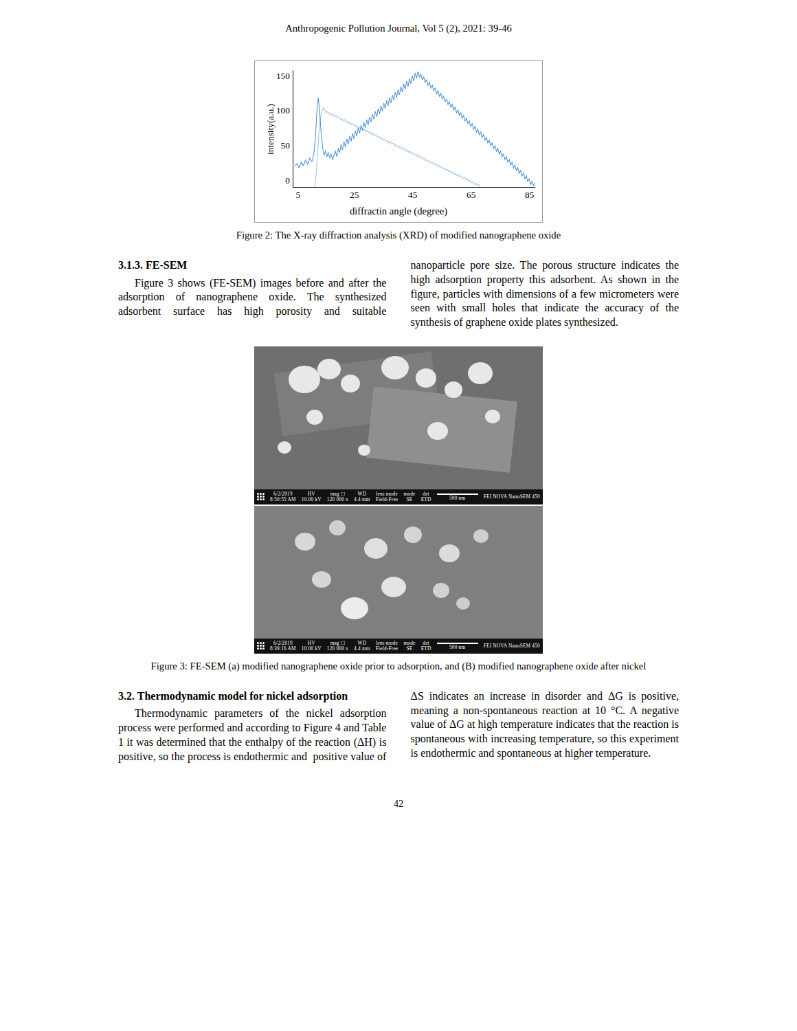Anthropogenic Pollution Journal, Vol 5 (2), 2021: 39-46
intensity(a.u.)
150
100
50
0
525456585
diffractin angle (degree)
Figure 2: The X-ray diffraction analysis (XRD) of modified nanographene oxide
3.1.3. FE-SEM
Figure 3 shows (FE-SEM) images before and after the adsorption of nanographene oxide. The synthesized adsorbent surface has high porosity and suitable nanoparticle pore size. The porous structure indicates the high adsorption property this adsorbent. As shown in the figure, particles with dimensions of a few micrometers were seen with small holes that indicate the accuracy of the synthesis of graphene oxide plates synthesized.
6/2/2019
8:50:55 AM
HV
10.00 kV
mag ☐
120 000 x
WD
4.4 mm
lens mode
Field-Free
mode
SE
det
ETD
500 nm
FEI NOVA NanoSEM 450
a
6/2/2019
8:39:16 AM
HV
10.00 kV
mag ☐
120 000 x
WD
4.4 mm
lens mode
Field-Free
mode
SE
det
ETD
500 nm
FEI NOVA NanoSEM 450
B
Figure 3: FE-SEM (a) modified nanographene oxide prior to adsorption, and (B) modified nanographene oxide after nickel
3.2. Thermodynamic model for nickel adsorption
Thermodynamic parameters of the nickel adsorption process were performed and according to Figure 4 and Table 1 it was determined that the enthalpy of the reaction (ΔH) is positive, so the process is endothermic and positive value of ΔS indicates an increase in disorder and ΔG is positive, meaning a non-spontaneous reaction at 10 °C. A negative value of ΔG at high temperature indicates that the reaction is spontaneous with increasing temperature, so this experiment is endothermic and spontaneous at higher temperature.
42